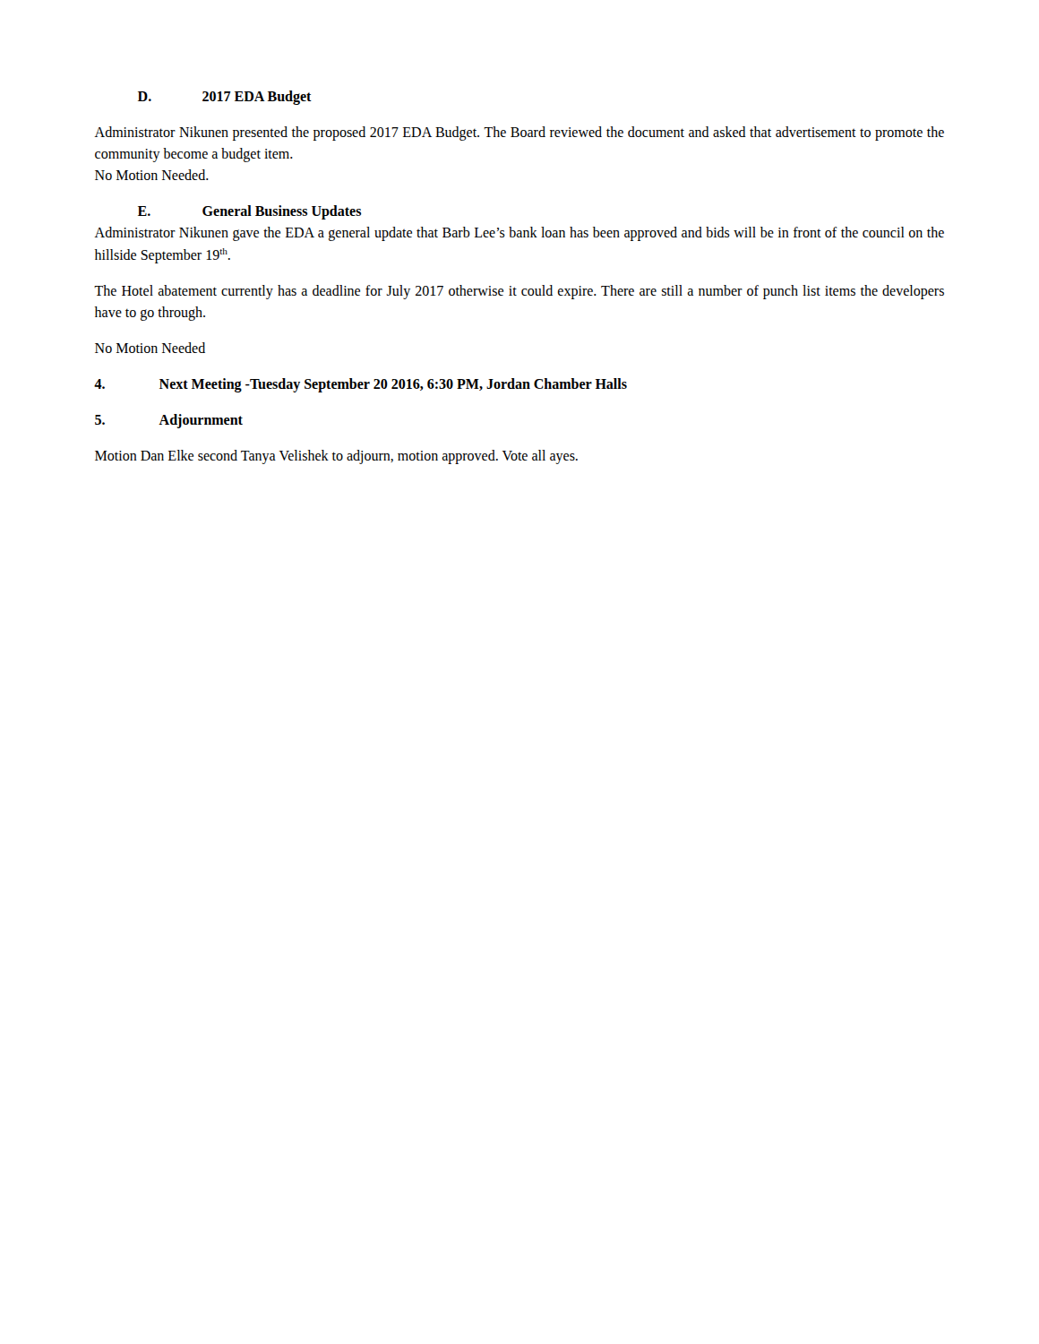D. 2017 EDA Budget
Administrator Nikunen presented the proposed 2017 EDA Budget. The Board reviewed the document and asked that advertisement to promote the community become a budget item.
No Motion Needed.
E. General Business Updates
Administrator Nikunen gave the EDA a general update that Barb Lee’s bank loan has been approved and bids will be in front of the council on the hillside September 19th.
The Hotel abatement currently has a deadline for July 2017 otherwise it could expire. There are still a number of punch list items the developers have to go through.
No Motion Needed
4. Next Meeting -Tuesday September 20 2016, 6:30 PM, Jordan Chamber Halls
5. Adjournment
Motion Dan Elke second Tanya Velishek to adjourn, motion approved. Vote all ayes.